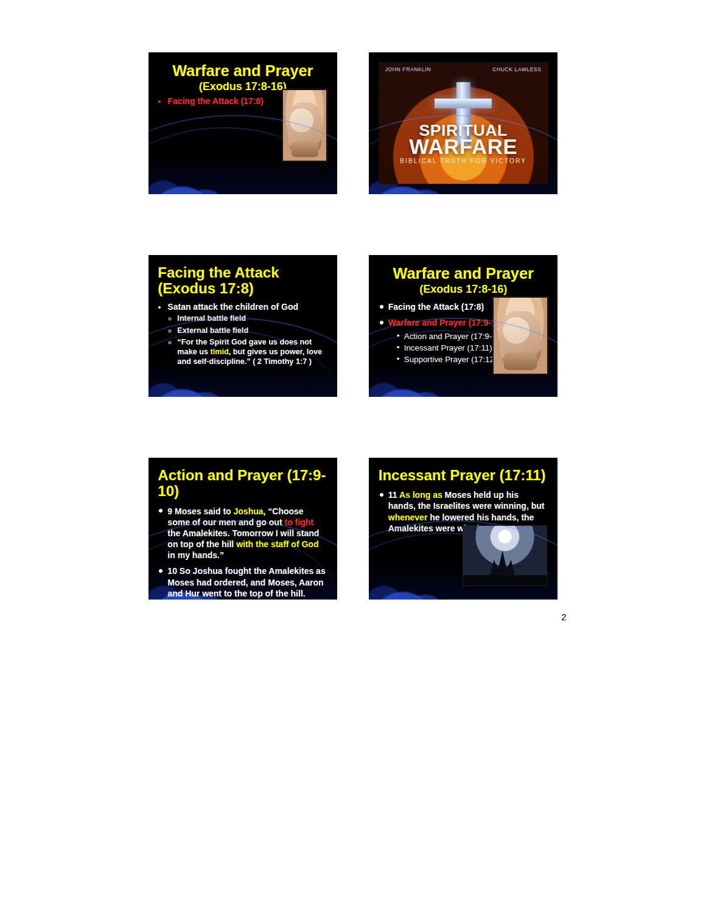Warfare and Prayer(Exodus 17:8-16)
Facing the Attack (17:8)
John Franklin Chuck Lawless
SPIRITUAL WARFARE
Biblical Truth for Victory
Facing the Attack (Exodus 17:8)
Satan attack the children of God
Internal battle field
External battle field
“For the Spirit God gave us does not make us timid, but gives us power, love and self-discipline.” ( 2 Timothy 1:7 )
Warfare and Prayer(Exodus 17:8-16)
Facing the Attack (17:8)
Warfare and Prayer (17:9-13)
Action and Prayer (17:9-10)
Incessant Prayer (17:11)
Supportive Prayer (17:12-13)
Action and Prayer (17:9-10)
9 Moses said to Joshua, “Choose some of our men and go out to fight the Amalekites. Tomorrow I will stand on top of the hill with the staff of God in my hands.”
10 So Joshua fought the Amalekites as Moses had ordered, and Moses, Aaron and Hur went to the top of the hill.
Incessant Prayer (17:11)
11 As long as Moses held up his hands, the Israelites were winning, but whenever he lowered his hands, the Amalekites were winning.
2